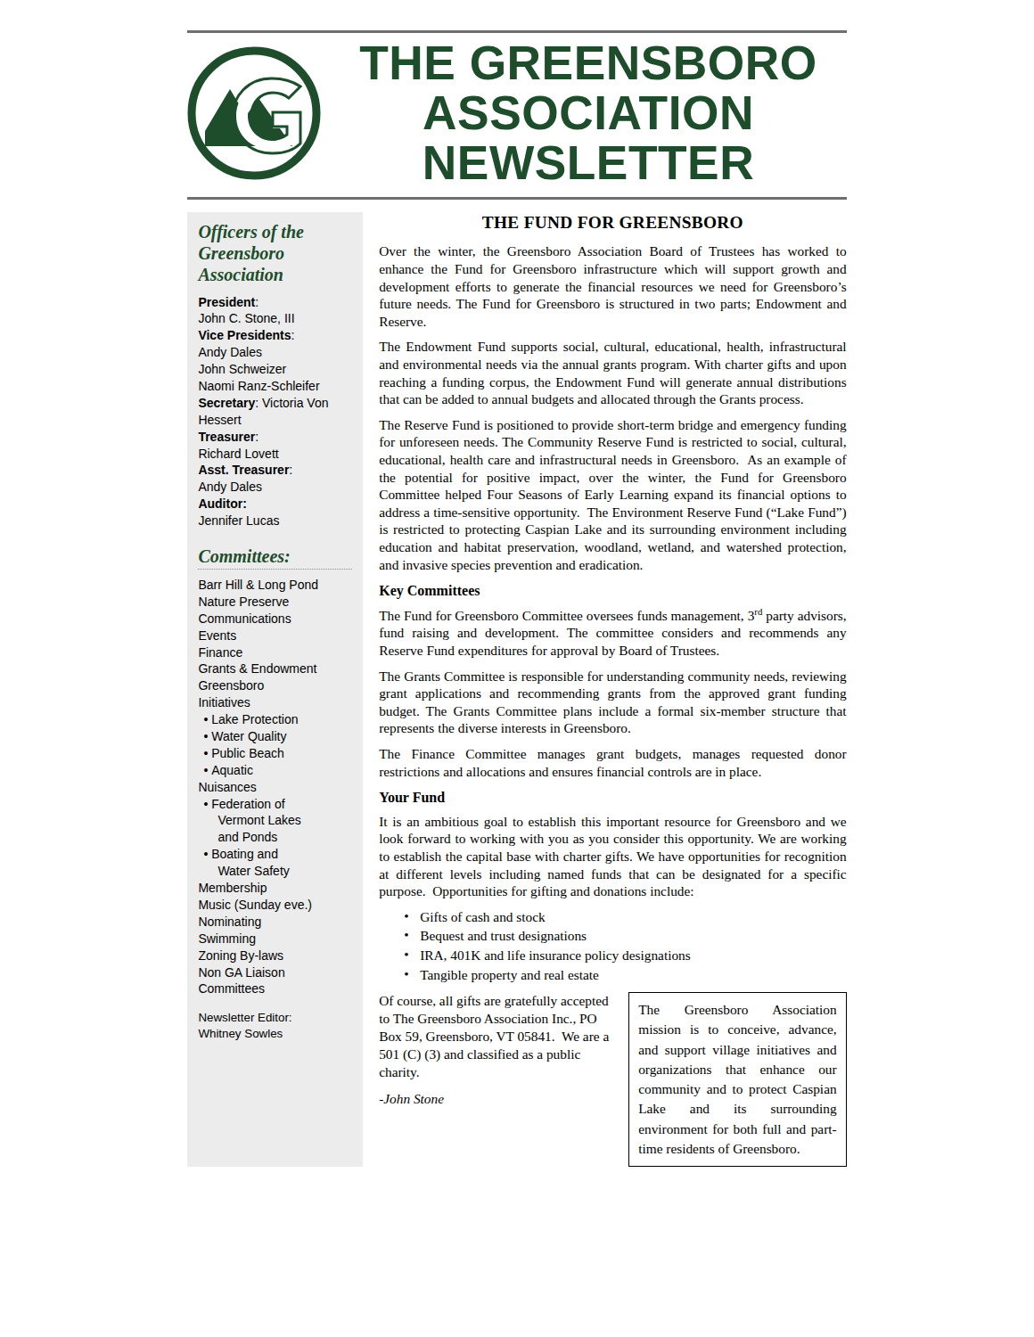THE GREENSBORO
ASSOCIATION NEWSLETTER
Officers of the Greensboro Association
President:
John C. Stone, III
Vice Presidents:
Andy Dales
John Schweizer
Naomi Ranz-Schleifer Secretary: Victoria Von Hessert
Treasurer:
Richard Lovett
Asst. Treasurer:
Andy Dales
Auditor:
Jennifer Lucas
Committees:
Barr Hill & Long Pond
Nature Preserve
Communications
Events
Finance
Grants & Endowment
Greensboro
Initiatives
Lake Protection
Water Quality
Public Beach
Aquatic
Nuisances
Federation of
Vermont Lakes
and Ponds
Boating and
Water Safety
Membership
Music (Sunday eve.)
Nominating
Swimming
Zoning By-laws
Non GA Liaison
Committees
Newsletter Editor:
Whitney Sowles
THE FUND FOR GREENSBORO
Over the winter, the Greensboro Association Board of Trustees has worked to enhance the Fund for Greensboro infrastructure which will support growth and development efforts to generate the financial resources we need for Greensboro’s future needs. The Fund for Greensboro is structured in two parts; Endowment and Reserve.
The Endowment Fund supports social, cultural, educational, health, infrastructural and environmental needs via the annual grants program. With charter gifts and upon reaching a funding corpus, the Endowment Fund will generate annual distributions that can be added to annual budgets and allocated through the Grants process.
The Reserve Fund is positioned to provide short-term bridge and emergency funding for unforeseen needs. The Community Reserve Fund is restricted to social, cultural, educational, health care and infrastructural needs in Greensboro. As an example of the potential for positive impact, over the winter, the Fund for Greensboro Committee helped Four Seasons of Early Learning expand its financial options to address a time-sensitive opportunity. The Environment Reserve Fund (“Lake Fund”) is restricted to protecting Caspian Lake and its surrounding environment including education and habitat preservation, woodland, wetland, and watershed protection, and invasive species prevention and eradication.
Key Committees
The Fund for Greensboro Committee oversees funds management, 3rd party advisors, fund raising and development. The committee considers and recommends any Reserve Fund expenditures for approval by Board of Trustees.
The Grants Committee is responsible for understanding community needs, reviewing grant applications and recommending grants from the approved grant funding budget. The Grants Committee plans include a formal six-member structure that represents the diverse interests in Greensboro.
The Finance Committee manages grant budgets, manages requested donor restrictions and allocations and ensures financial controls are in place.
Your Fund
It is an ambitious goal to establish this important resource for Greensboro and we look forward to working with you as you consider this opportunity. We are working to establish the capital base with charter gifts. We have opportunities for recognition at different levels including named funds that can be designated for a specific purpose. Opportunities for gifting and donations include:
Gifts of cash and stock
Bequest and trust designations
IRA, 401K and life insurance policy designations
Tangible property and real estate
Of course, all gifts are gratefully accepted to The Greensboro Association Inc., PO Box 59, Greensboro, VT 05841. We are a 501 (C) (3) and classified as a public charity.
-John Stone
The Greensboro Association mission is to conceive, advance, and support village initiatives and organizations that enhance our community and to protect Caspian Lake and its surrounding environment for both full and part-time residents of Greensboro.